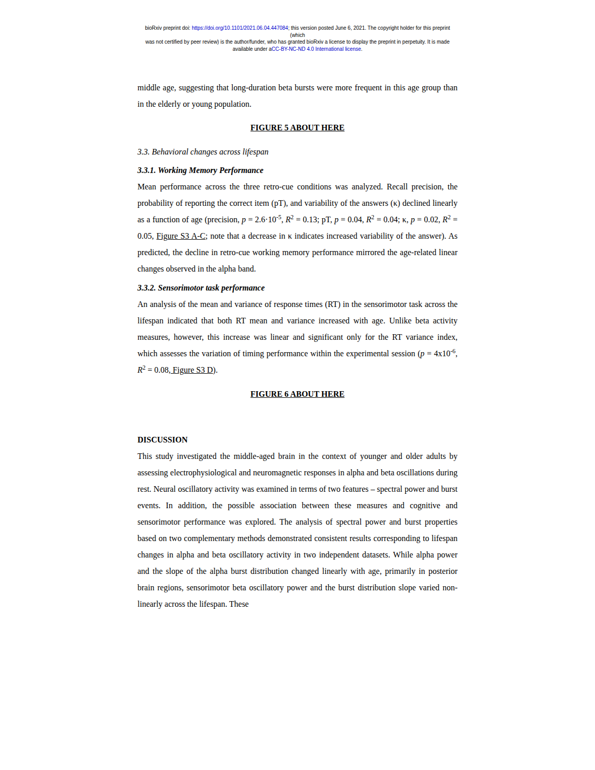bioRxiv preprint doi: https://doi.org/10.1101/2021.06.04.447084; this version posted June 6, 2021. The copyright holder for this preprint (which
was not certified by peer review) is the author/funder, who has granted bioRxiv a license to display the preprint in perpetuity. It is made
available under aCC-BY-NC-ND 4.0 International license.
middle age, suggesting that long-duration beta bursts were more frequent in this age group than in the elderly or young population.
FIGURE 5 ABOUT HERE
3.3. Behavioral changes across lifespan
3.3.1. Working Memory Performance
Mean performance across the three retro-cue conditions was analyzed. Recall precision, the probability of reporting the correct item (pT), and variability of the answers (κ) declined linearly as a function of age (precision, p = 2.6·10-5, R2 = 0.13; pT, p = 0.04, R2 = 0.04; κ, p = 0.02, R2 = 0.05, Figure S3 A-C; note that a decrease in κ indicates increased variability of the answer). As predicted, the decline in retro-cue working memory performance mirrored the age-related linear changes observed in the alpha band.
3.3.2. Sensorimotor task performance
An analysis of the mean and variance of response times (RT) in the sensorimotor task across the lifespan indicated that both RT mean and variance increased with age. Unlike beta activity measures, however, this increase was linear and significant only for the RT variance index, which assesses the variation of timing performance within the experimental session (p = 4x10-6, R2 = 0.08, Figure S3 D).
FIGURE 6 ABOUT HERE
DISCUSSION
This study investigated the middle-aged brain in the context of younger and older adults by assessing electrophysiological and neuromagnetic responses in alpha and beta oscillations during rest. Neural oscillatory activity was examined in terms of two features – spectral power and burst events. In addition, the possible association between these measures and cognitive and sensorimotor performance was explored. The analysis of spectral power and burst properties based on two complementary methods demonstrated consistent results corresponding to lifespan changes in alpha and beta oscillatory activity in two independent datasets. While alpha power and the slope of the alpha burst distribution changed linearly with age, primarily in posterior brain regions, sensorimotor beta oscillatory power and the burst distribution slope varied non-linearly across the lifespan. These